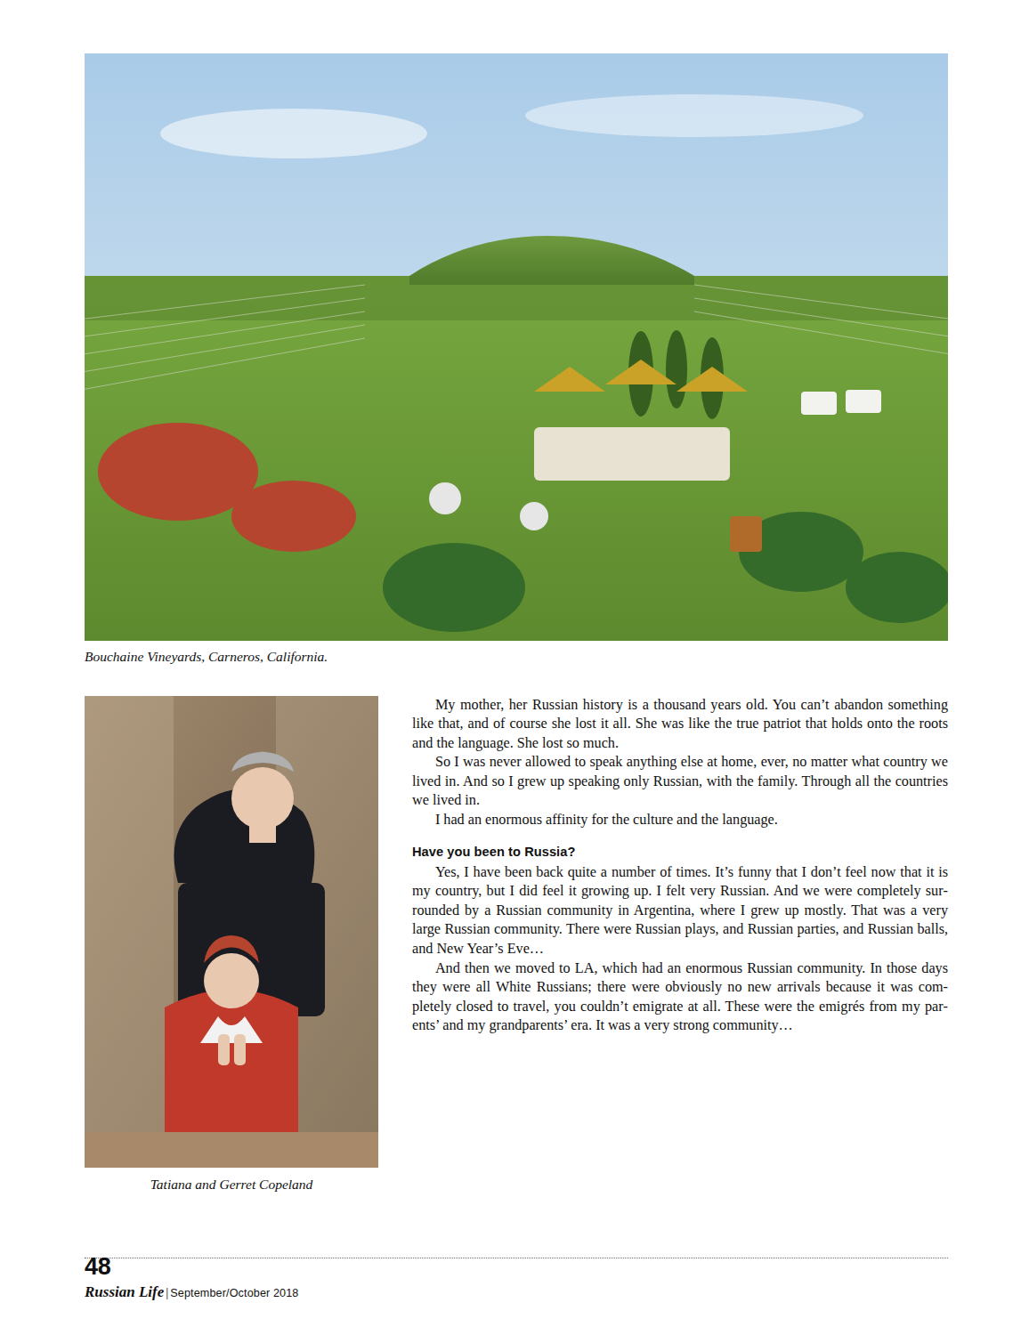COURTESY BOUCHAINE VINEYARDS (BOTH)
Bouchaine Vineyards, Carneros, California.
Tatiana and Gerret Copeland
My mother, her Russian history is a thousand years old. You can’t abandon something like that, and of course she lost it all. She was like the true patriot that holds onto the roots and the language. She lost so much.
So I was never allowed to speak anything else at home, ever, no matter what country we lived in. And so I grew up speaking only Russian, with the family. Through all the countries we lived in.
I had an enormous affinity for the culture and the language.
Have you been to Russia?
Yes, I have been back quite a number of times. It’s funny that I don’t feel now that it is my country, but I did feel it growing up. I felt very Russian. And we were completely surrounded by a Russian community in Argentina, where I grew up mostly. That was a very large Russian community. There were Russian plays, and Russian parties, and Russian balls, and New Year’s Eve…
And then we moved to LA, which had an enormous Russian community. In those days they were all White Russians; there were obviously no new arrivals because it was completely closed to travel, you couldn’t emigrate at all. These were the emigrés from my parents’ and my grandparents’ era. It was a very strong community…
48 Russian Life|September/October 2018